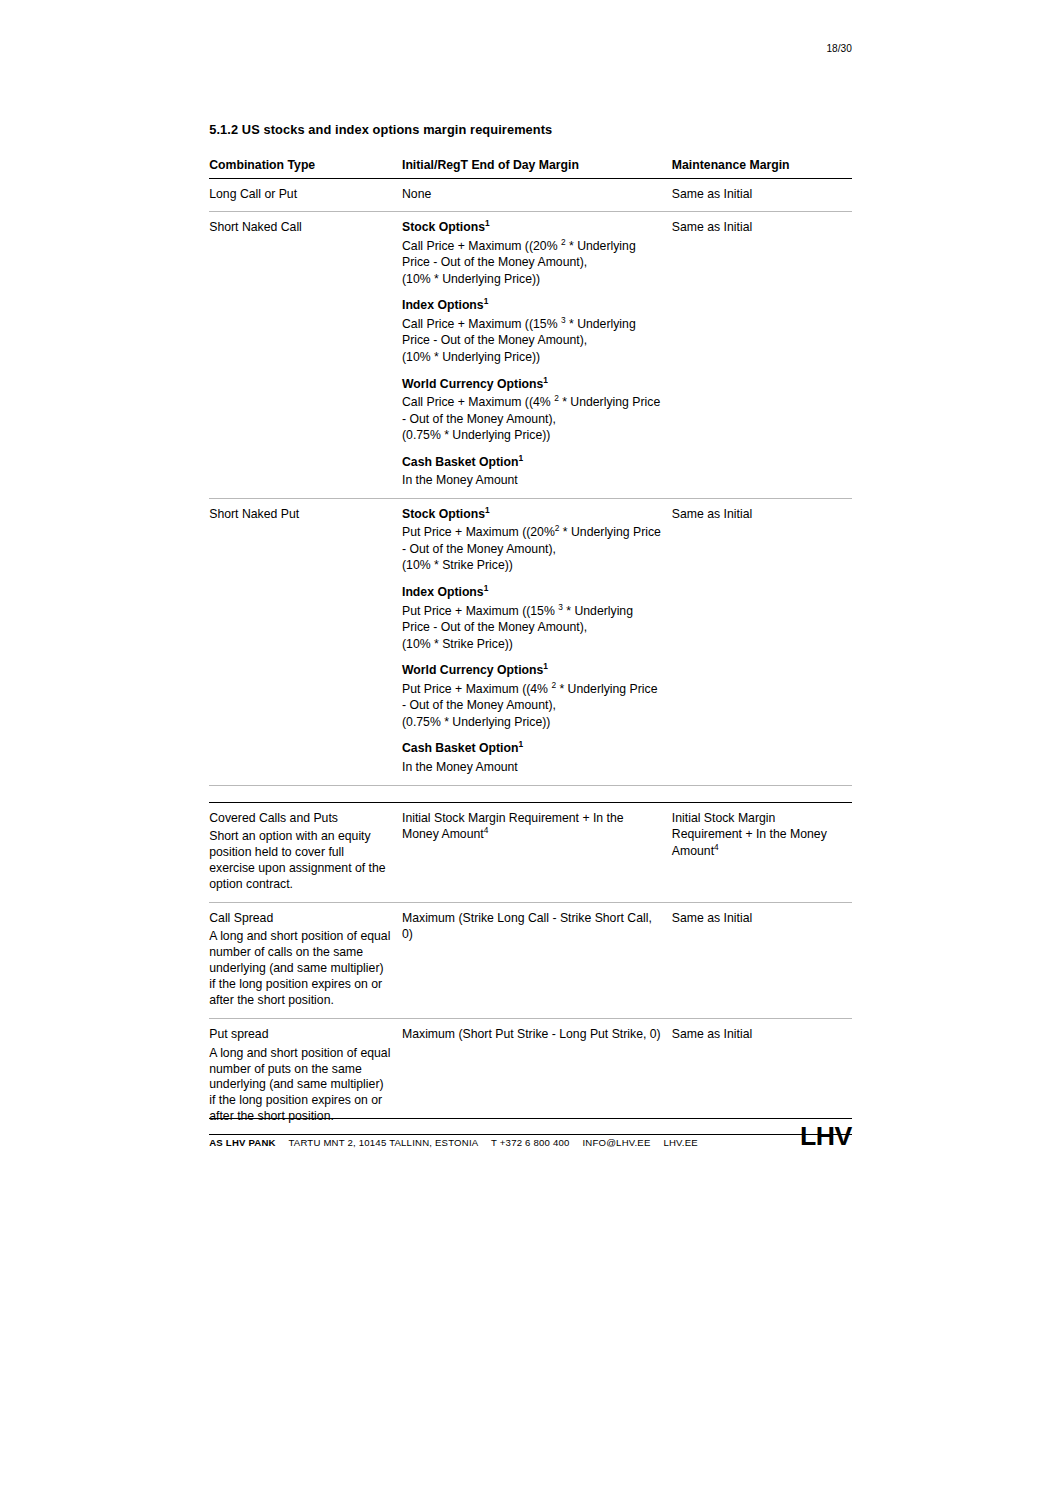18/30
5.1.2 US stocks and index options margin requirements
| Combination Type | Initial/RegT End of Day Margin | Maintenance Margin |
| --- | --- | --- |
| Long Call or Put | None | Same as Initial |
| Short Naked Call | Stock Options 1 Call Price + Maximum ((20% 2 * Underlying Price - Out of the Money Amount), (10% * Underlying Price)) Index Options 1 Call Price + Maximum ((15% 3 * Underlying Price - Out of the Money Amount), (10% * Underlying Price)) World Currency Options 1 Call Price + Maximum ((4% 2 * Underlying Price - Out of the Money Amount), (0.75% * Underlying Price)) Cash Basket Option 1 In the Money Amount | Same as Initial |
| Short Naked Put | Stock Options 1 Put Price + Maximum ((20% 2 * Underlying Price - Out of the Money Amount), (10% * Strike Price)) Index Options 1 Put Price + Maximum ((15% 3 * Underlying Price - Out of the Money Amount), (10% * Strike Price)) World Currency Options 1 Put Price + Maximum ((4% 2 * Underlying Price - Out of the Money Amount), (0.75% * Underlying Price)) Cash Basket Option 1 In the Money Amount | Same as Initial |
| Covered Calls and Puts Short an option with an equity position held to cover full exercise upon assignment of the option contract. | Initial Stock Margin Requirement + In the Money Amount 4 | Initial Stock Margin Requirement + In the Money Amount 4 |
| Call Spread A long and short position of equal number of calls on the same underlying (and same multiplier) if the long position expires on or after the short position. | Maximum (Strike Long Call - Strike Short Call, 0) | Same as Initial |
| Put spread A long and short position of equal number of puts on the same underlying (and same multiplier) if the long position expires on or after the short position. | Maximum (Short Put Strike - Long Put Strike, 0) | Same as Initial |
AS LHV PANK TARTU MNT 2, 10145 TALLINN, ESTONIA T +372 6 800 400 INFO@LHV.EE LHV.EE
LHV